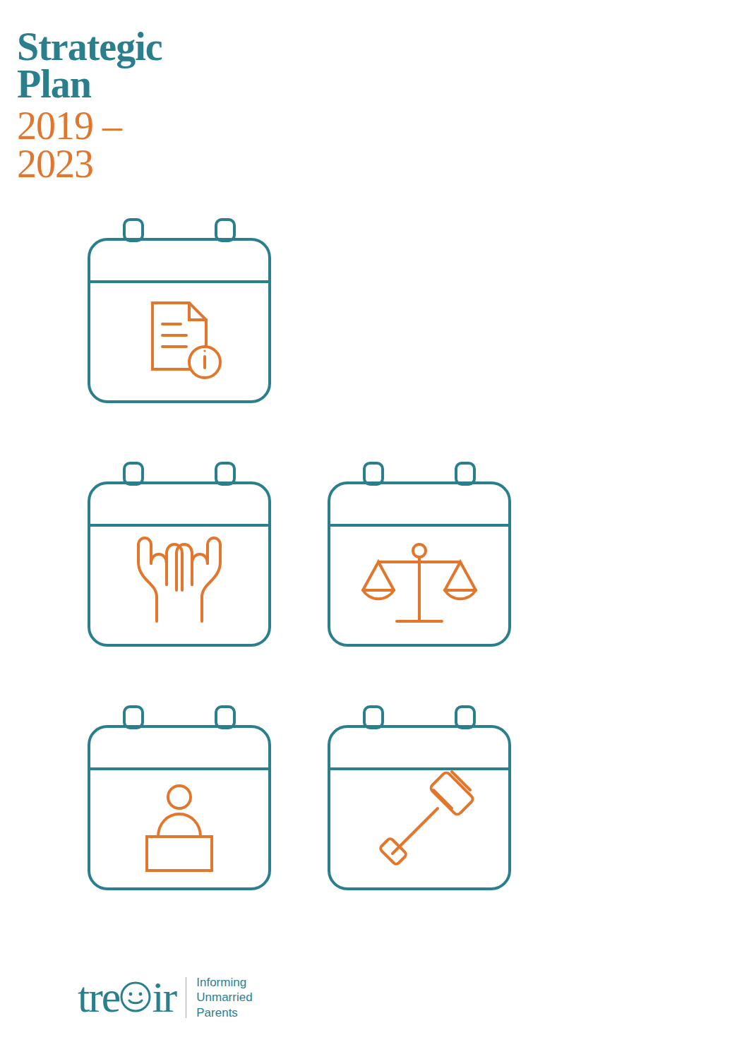Strategic
Plan 2019 –2023
tre ir
Informing
Unmarried
Parents